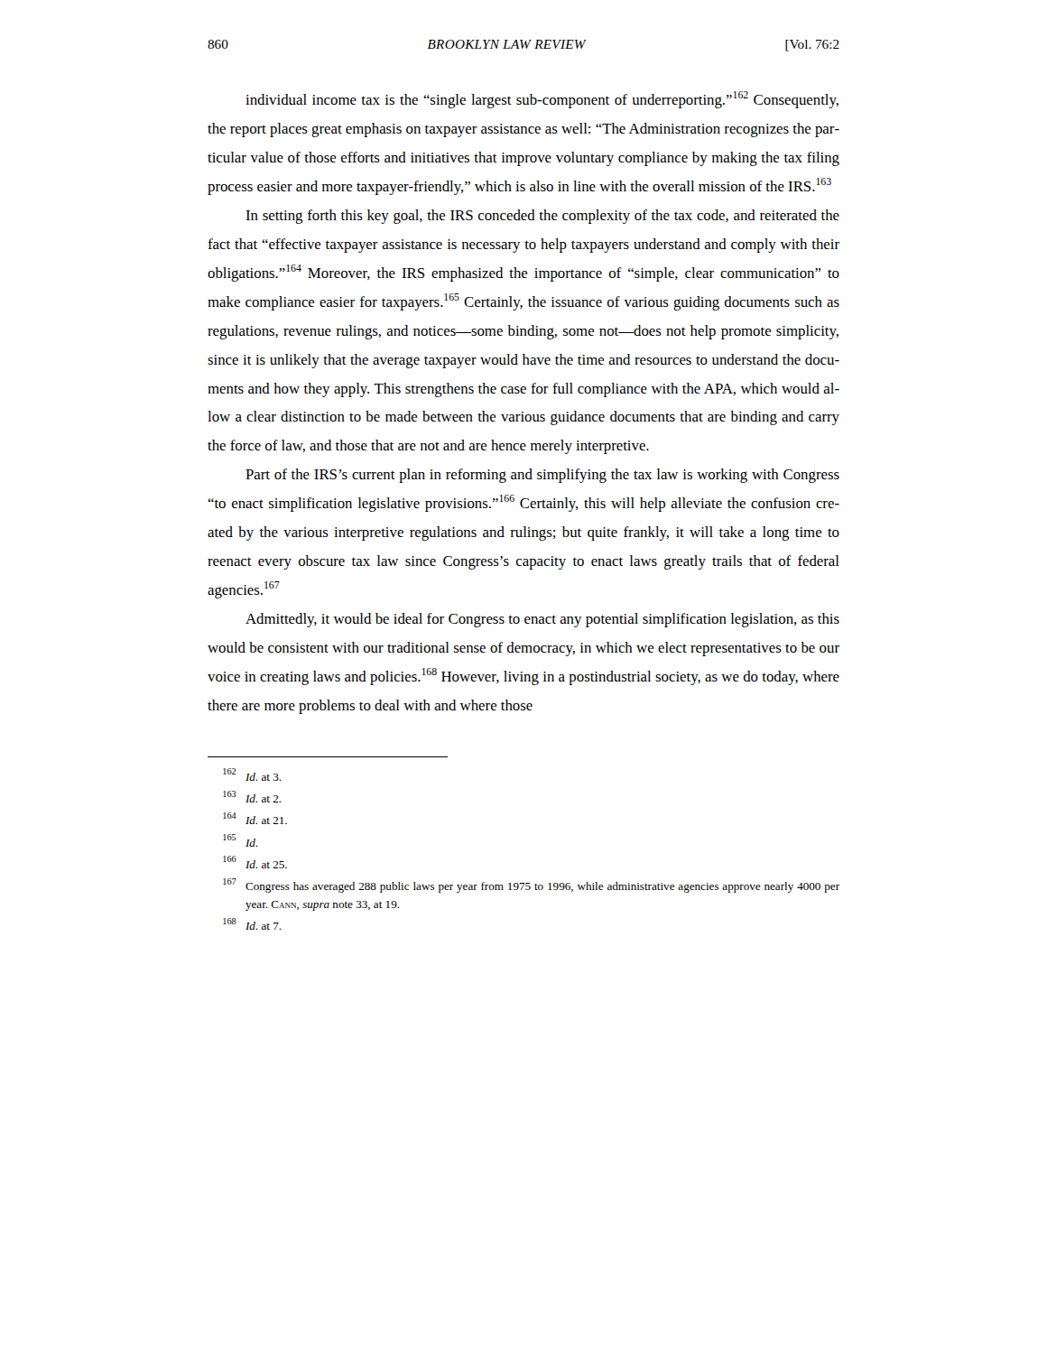860 BROOKLYN LAW REVIEW [Vol. 76:2
individual income tax is the “single largest sub-component of underreporting.”162 Consequently, the report places great emphasis on taxpayer assistance as well: “The Administration recognizes the particular value of those efforts and initiatives that improve voluntary compliance by making the tax filing process easier and more taxpayer-friendly,” which is also in line with the overall mission of the IRS.163
In setting forth this key goal, the IRS conceded the complexity of the tax code, and reiterated the fact that “effective taxpayer assistance is necessary to help taxpayers understand and comply with their obligations.”164 Moreover, the IRS emphasized the importance of “simple, clear communication” to make compliance easier for taxpayers.165 Certainly, the issuance of various guiding documents such as regulations, revenue rulings, and notices—some binding, some not—does not help promote simplicity, since it is unlikely that the average taxpayer would have the time and resources to understand the documents and how they apply. This strengthens the case for full compliance with the APA, which would allow a clear distinction to be made between the various guidance documents that are binding and carry the force of law, and those that are not and are hence merely interpretive.
Part of the IRS’s current plan in reforming and simplifying the tax law is working with Congress “to enact simplification legislative provisions.”166 Certainly, this will help alleviate the confusion created by the various interpretive regulations and rulings; but quite frankly, it will take a long time to reenact every obscure tax law since Congress’s capacity to enact laws greatly trails that of federal agencies.167
Admittedly, it would be ideal for Congress to enact any potential simplification legislation, as this would be consistent with our traditional sense of democracy, in which we elect representatives to be our voice in creating laws and policies.168 However, living in a postindustrial society, as we do today, where there are more problems to deal with and where those
Id. at 3.
Id. at 2.
Id. at 21.
Id.
Id. at 25.
Congress has averaged 288 public laws per year from 1975 to 1996, while administrative agencies approve nearly 4000 per year. Cann, supra note 33, at 19.
Id. at 7.